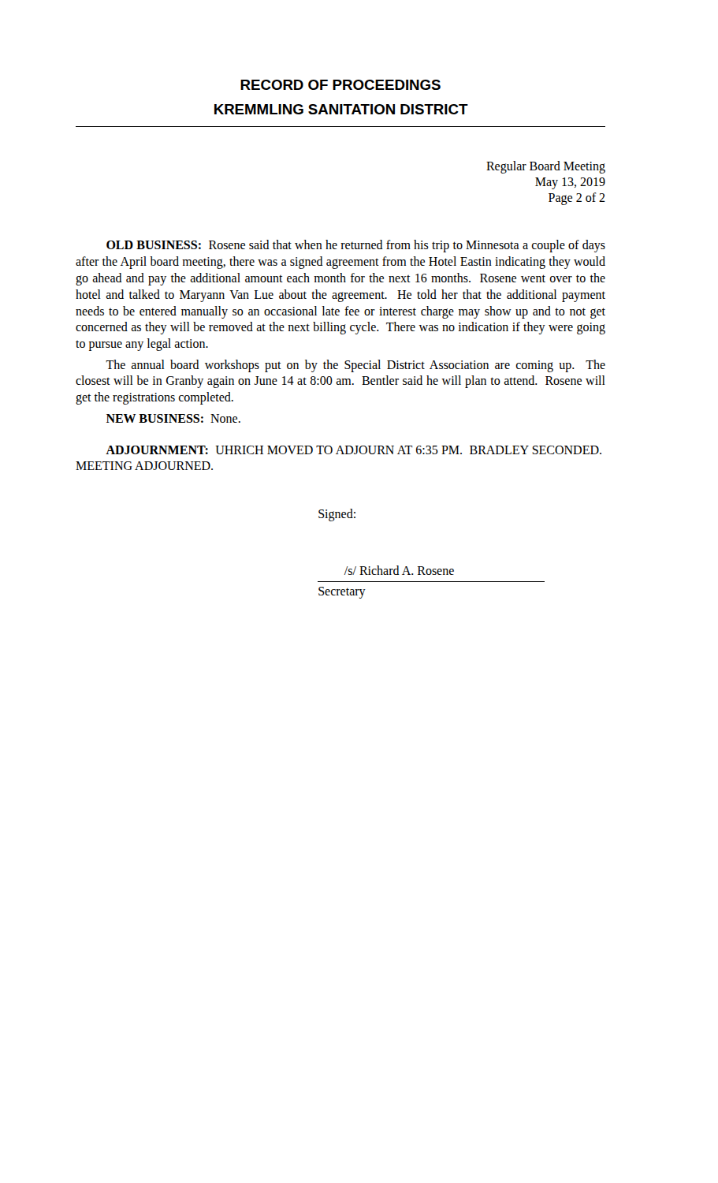RECORD OF PROCEEDINGS
KREMMLING SANITATION DISTRICT
Regular Board Meeting
May 13, 2019
Page 2 of 2
OLD BUSINESS: Rosene said that when he returned from his trip to Minnesota a couple of days after the April board meeting, there was a signed agreement from the Hotel Eastin indicating they would go ahead and pay the additional amount each month for the next 16 months. Rosene went over to the hotel and talked to Maryann Van Lue about the agreement. He told her that the additional payment needs to be entered manually so an occasional late fee or interest charge may show up and to not get concerned as they will be removed at the next billing cycle. There was no indication if they were going to pursue any legal action.
The annual board workshops put on by the Special District Association are coming up. The closest will be in Granby again on June 14 at 8:00 am. Bentler said he will plan to attend. Rosene will get the registrations completed.
NEW BUSINESS: None.
ADJOURNMENT: UHRICH MOVED TO ADJOURN AT 6:35 PM. BRADLEY SECONDED. MEETING ADJOURNED.
Signed:
/s/ Richard A. Rosene
Secretary